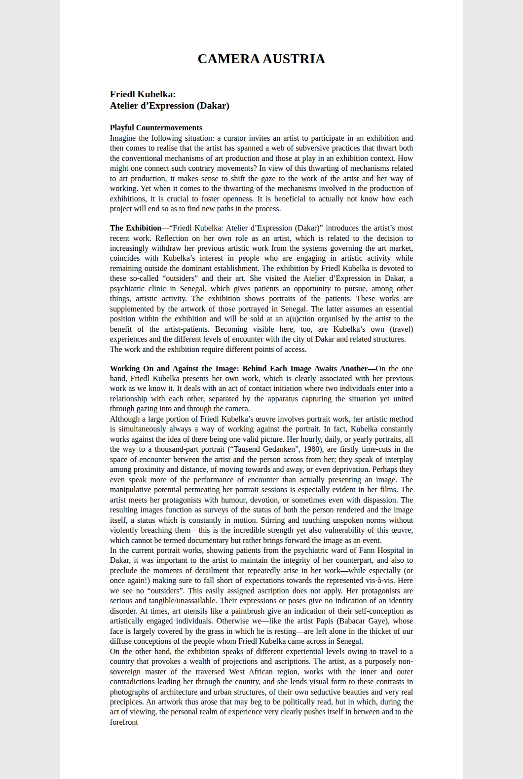CAMERA AUSTRIA
Friedl Kubelka:Atelier d’Expression (Dakar)
Playful Countermovements
Imagine the following situation: a curator invites an artist to participate in an exhibition and then comes to realise that the artist has spanned a web of subversive practices that thwart both the conventional mechanisms of art production and those at play in an exhibition context. How might one connect such contrary movements? In view of this thwarting of mechanisms related to art production, it makes sense to shift the gaze to the work of the artist and her way of working. Yet when it comes to the thwarting of the mechanisms involved in the production of exhibitions, it is crucial to foster openness. It is beneficial to actually not know how each project will end so as to find new paths in the process.
The Exhibition—“Friedl Kubelka: Atelier d’Expression (Dakar)” introduces the artist’s most recent work. Reflection on her own role as an artist, which is related to the decision to increasingly withdraw her previous artistic work from the systems governing the art market, coincides with Kubelka’s interest in people who are engaging in artistic activity while remaining outside the dominant establishment. The exhibition by Friedl Kubelka is devoted to these so-called “outsiders” and their art. She visited the Atelier d’Expression in Dakar, a psychiatric clinic in Senegal, which gives patients an opportunity to pursue, among other things, artistic activity. The exhibition shows portraits of the patients. These works are supplemented by the artwork of those portrayed in Senegal. The latter assumes an essential position within the exhibition and will be sold at an a(u)ction organised by the artist to the benefit of the artist-patients. Becoming visible here, too, are Kubelka’s own (travel) experiences and the different levels of encounter with the city of Dakar and related structures.
The work and the exhibition require different points of access.
Working On and Against the Image: Behind Each Image Awaits Another—On the one hand, Friedl Kubelka presents her own work, which is clearly associated with her previous work as we know it. It deals with an act of contact initiation where two individuals enter into a relationship with each other, separated by the apparatus capturing the situation yet united through gazing into and through the camera.
Although a large portion of Friedl Kubelka’s œuvre involves portrait work, her artistic method is simultaneously always a way of working against the portrait. In fact, Kubelka constantly works against the idea of there being one valid picture. Her hourly, daily, or yearly portraits, all the way to a thousand-part portrait (“Tausend Gedanken”, 1980), are firstly time-cuts in the space of encounter between the artist and the person across from her; they speak of interplay among proximity and distance, of moving towards and away, or even deprivation. Perhaps they even speak more of the performance of encounter than actually presenting an image. The manipulative potential permeating her portrait sessions is especially evident in her films. The artist meets her protagonists with humour, devotion, or sometimes even with dispassion. The resulting images function as surveys of the status of both the person rendered and the image itself, a status which is constantly in motion. Stirring and touching unspoken norms without violently breaching them—this is the incredible strength yet also vulnerability of this œuvre, which cannot be termed documentary but rather brings forward the image as an event.
In the current portrait works, showing patients from the psychiatric ward of Fann Hospital in Dakar, it was important to the artist to maintain the integrity of her counterpart, and also to preclude the moments of derailment that repeatedly arise in her work—while especially (or once again!) making sure to fall short of expectations towards the represented vis-à-vis. Here we see no “outsiders”. This easily assigned ascription does not apply. Her protagonists are serious and tangible/unassailable. Their expressions or poses give no indication of an identity disorder. At times, art utensils like a paintbrush give an indication of their self-conception as artistically engaged individuals. Otherwise we—like the artist Papis (Babacar Gaye), whose face is largely covered by the grass in which he is resting—are left alone in the thicket of our diffuse conceptions of the people whom Friedl Kubelka came across in Senegal.
On the other hand, the exhibition speaks of different experiential levels owing to travel to a country that provokes a wealth of projections and ascriptions. The artist, as a purposely non-sovereign master of the traversed West African region, works with the inner and outer contradictions leading her through the country, and she lends visual form to these contrasts in photographs of architecture and urban structures, of their own seductive beauties and very real precipices. An artwork thus arose that may beg to be politically read, but in which, during the act of viewing, the personal realm of experience very clearly pushes itself in between and to the forefront